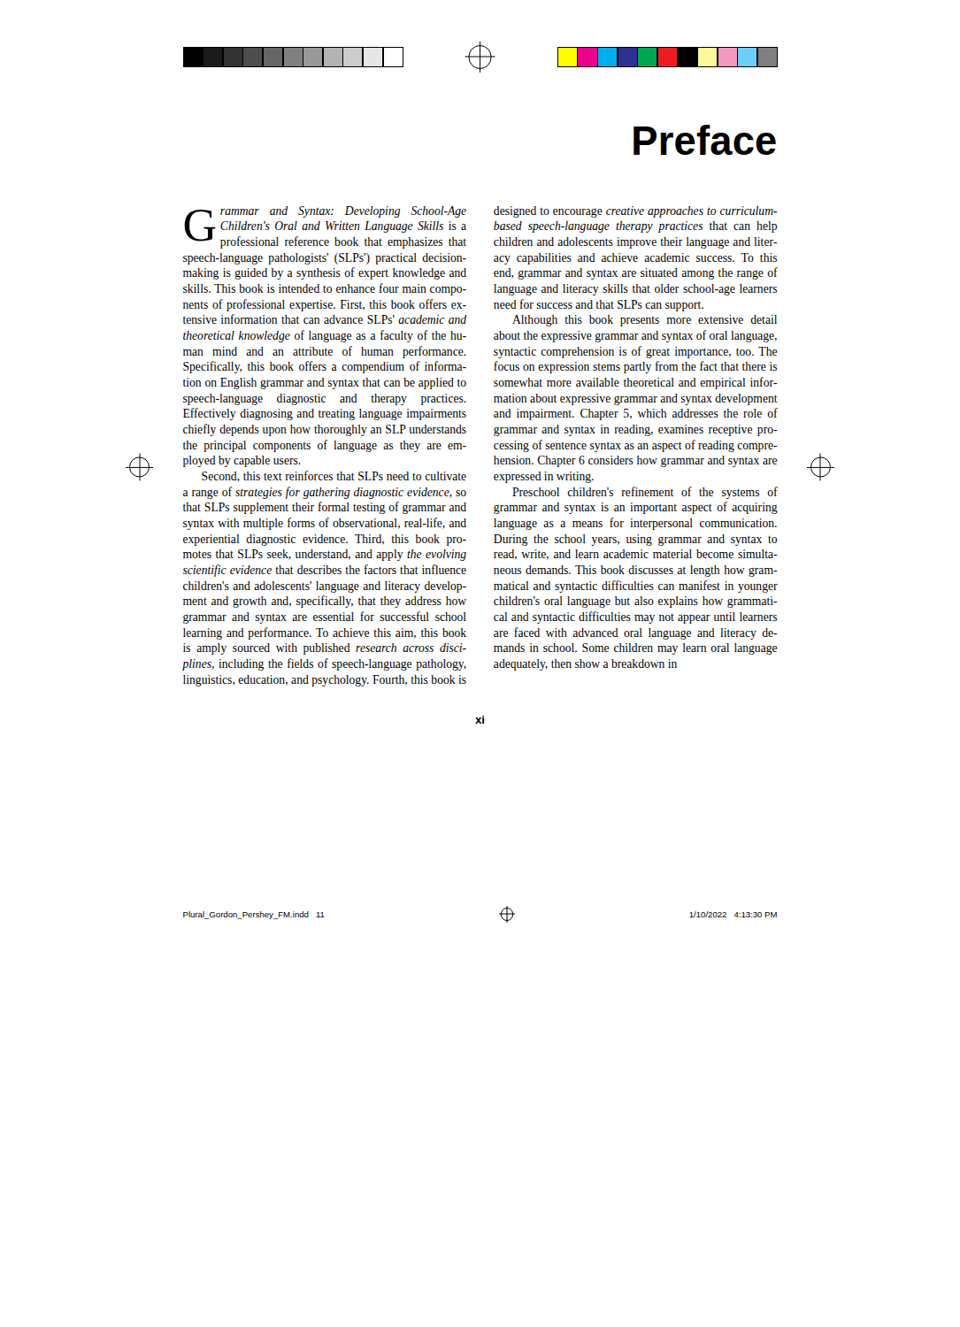Preface
Grammar and Syntax: Developing School-Age Children's Oral and Written Language Skills is a professional reference book that emphasizes that speech-language pathologists' (SLPs') practical decision-making is guided by a synthesis of expert knowledge and skills. This book is intended to enhance four main components of professional expertise. First, this book offers extensive information that can advance SLPs' academic and theoretical knowledge of language as a faculty of the human mind and an attribute of human performance. Specifically, this book offers a compendium of information on English grammar and syntax that can be applied to speech-language diagnostic and therapy practices. Effectively diagnosing and treating language impairments chiefly depends upon how thoroughly an SLP understands the principal components of language as they are employed by capable users.
Second, this text reinforces that SLPs need to cultivate a range of strategies for gathering diagnostic evidence, so that SLPs supplement their formal testing of grammar and syntax with multiple forms of observational, real-life, and experiential diagnostic evidence. Third, this book promotes that SLPs seek, understand, and apply the evolving scientific evidence that describes the factors that influence children's and adolescents' language and literacy development and growth and, specifically, that they address how grammar and syntax are essential for successful school learning and performance. To achieve this aim, this book is amply sourced with published research across disciplines, including the fields of speech-language pathology, linguistics, education, and psychology. Fourth, this book is designed to encourage creative approaches to curriculum-based speech-language therapy practices that can help children and adolescents improve their language and literacy capabilities and achieve academic success. To this end, grammar and syntax are situated among the range of language and literacy skills that older school-age learners need for success and that SLPs can support.
Although this book presents more extensive detail about the expressive grammar and syntax of oral language, syntactic comprehension is of great importance, too. The focus on expression stems partly from the fact that there is somewhat more available theoretical and empirical information about expressive grammar and syntax development and impairment. Chapter 5, which addresses the role of grammar and syntax in reading, examines receptive processing of sentence syntax as an aspect of reading comprehension. Chapter 6 considers how grammar and syntax are expressed in writing.
Preschool children's refinement of the systems of grammar and syntax is an important aspect of acquiring language as a means for interpersonal communication. During the school years, using grammar and syntax to read, write, and learn academic material become simultaneous demands. This book discusses at length how grammatical and syntactic difficulties can manifest in younger children's oral language but also explains how grammatical and syntactic difficulties may not appear until learners are faced with advanced oral language and literacy demands in school. Some children may learn oral language adequately, then show a breakdown in
xi
Plural_Gordon_Pershey_FM.indd 11 1/10/2022 4:13:30 PM